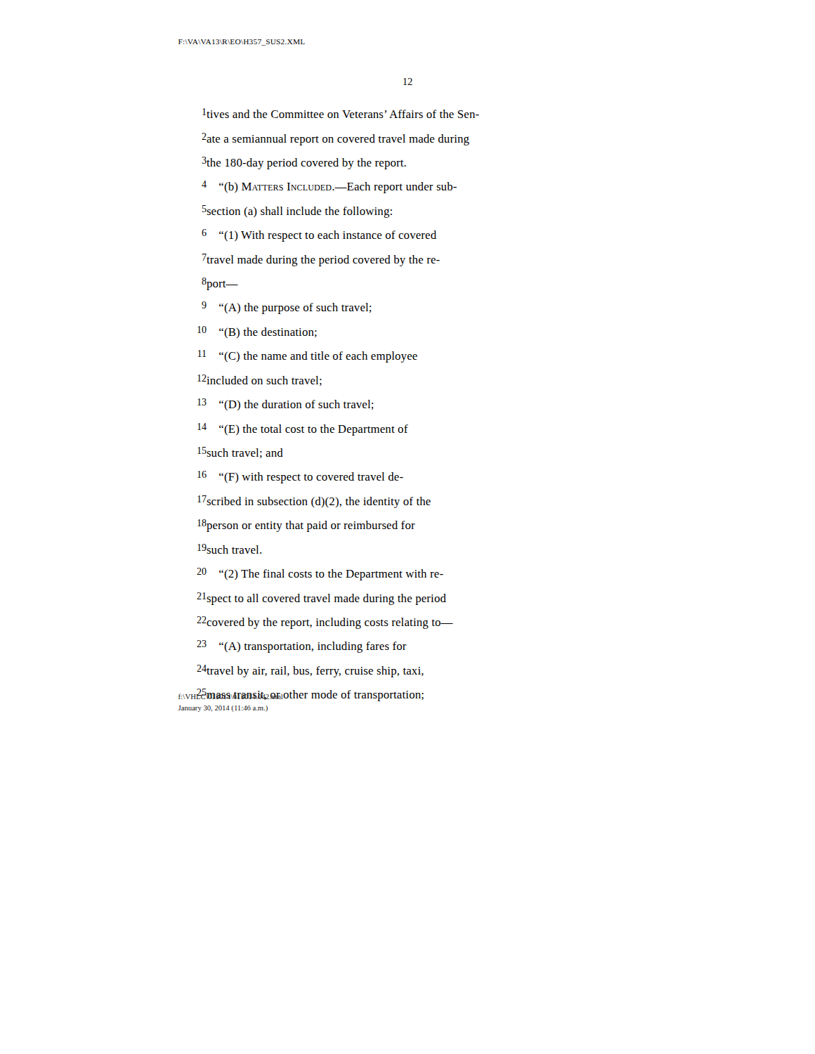F:\VA\VA13\R\EO\H357_SUS2.XML
12
| 1 | tives and the Committee on Veterans’ Affairs of the Sen- |
| 2 | ate a semiannual report on covered travel made during |
| 3 | the 180-day period covered by the report. |
| 4 | “(b) Matters Included. —Each report under sub- |
| 5 | section (a) shall include the following: |
| 6 | “(1) With respect to each instance of covered |
| 7 | travel made during the period covered by the re- |
| 8 | port— |
| 9 | “(A) the purpose of such travel; |
| 10 | “(B) the destination; |
| 11 | “(C) the name and title of each employee |
| 12 | included on such travel; |
| 13 | “(D) the duration of such travel; |
| 14 | “(E) the total cost to the Department of |
| 15 | such travel; and |
| 16 | “(F) with respect to covered travel de- |
| 17 | scribed in subsection (d)(2), the identity of the |
| 18 | person or entity that paid or reimbursed for |
| 19 | such travel. |
| 20 | “(2) The final costs to the Department with re- |
| 21 | spect to all covered travel made during the period |
| 22 | covered by the report, including costs relating to— |
| 23 | “(A) transportation, including fares for |
| 24 | travel by air, rail, bus, ferry, cruise ship, taxi, |
| 25 | mass transit, or other mode of transportation; |
f:\VHLC\013014\013014.042.xml
January 30, 2014 (11:46 a.m.)